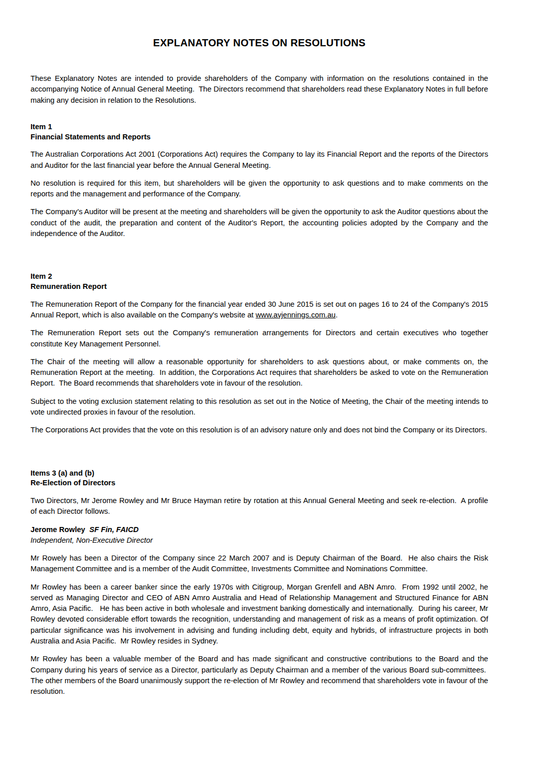EXPLANATORY NOTES ON RESOLUTIONS
These Explanatory Notes are intended to provide shareholders of the Company with information on the resolutions contained in the accompanying Notice of Annual General Meeting. The Directors recommend that shareholders read these Explanatory Notes in full before making any decision in relation to the Resolutions.
Item 1
Financial Statements and Reports
The Australian Corporations Act 2001 (Corporations Act) requires the Company to lay its Financial Report and the reports of the Directors and Auditor for the last financial year before the Annual General Meeting.
No resolution is required for this item, but shareholders will be given the opportunity to ask questions and to make comments on the reports and the management and performance of the Company.
The Company's Auditor will be present at the meeting and shareholders will be given the opportunity to ask the Auditor questions about the conduct of the audit, the preparation and content of the Auditor's Report, the accounting policies adopted by the Company and the independence of the Auditor.
Item 2
Remuneration Report
The Remuneration Report of the Company for the financial year ended 30 June 2015 is set out on pages 16 to 24 of the Company's 2015 Annual Report, which is also available on the Company's website at www.avjennings.com.au.
The Remuneration Report sets out the Company's remuneration arrangements for Directors and certain executives who together constitute Key Management Personnel.
The Chair of the meeting will allow a reasonable opportunity for shareholders to ask questions about, or make comments on, the Remuneration Report at the meeting. In addition, the Corporations Act requires that shareholders be asked to vote on the Remuneration Report. The Board recommends that shareholders vote in favour of the resolution.
Subject to the voting exclusion statement relating to this resolution as set out in the Notice of Meeting, the Chair of the meeting intends to vote undirected proxies in favour of the resolution.
The Corporations Act provides that the vote on this resolution is of an advisory nature only and does not bind the Company or its Directors.
Items 3 (a) and (b)
Re-Election of Directors
Two Directors, Mr Jerome Rowley and Mr Bruce Hayman retire by rotation at this Annual General Meeting and seek re-election. A profile of each Director follows.
Jerome Rowley SF Fin, FAICD
Independent, Non-Executive Director
Mr Rowely has been a Director of the Company since 22 March 2007 and is Deputy Chairman of the Board. He also chairs the Risk Management Committee and is a member of the Audit Committee, Investments Committee and Nominations Committee.
Mr Rowley has been a career banker since the early 1970s with Citigroup, Morgan Grenfell and ABN Amro. From 1992 until 2002, he served as Managing Director and CEO of ABN Amro Australia and Head of Relationship Management and Structured Finance for ABN Amro, Asia Pacific. He has been active in both wholesale and investment banking domestically and internationally. During his career, Mr Rowley devoted considerable effort towards the recognition, understanding and management of risk as a means of profit optimization. Of particular significance was his involvement in advising and funding including debt, equity and hybrids, of infrastructure projects in both Australia and Asia Pacific. Mr Rowley resides in Sydney.
Mr Rowley has been a valuable member of the Board and has made significant and constructive contributions to the Board and the Company during his years of service as a Director, particularly as Deputy Chairman and a member of the various Board sub-committees. The other members of the Board unanimously support the re-election of Mr Rowley and recommend that shareholders vote in favour of the resolution.